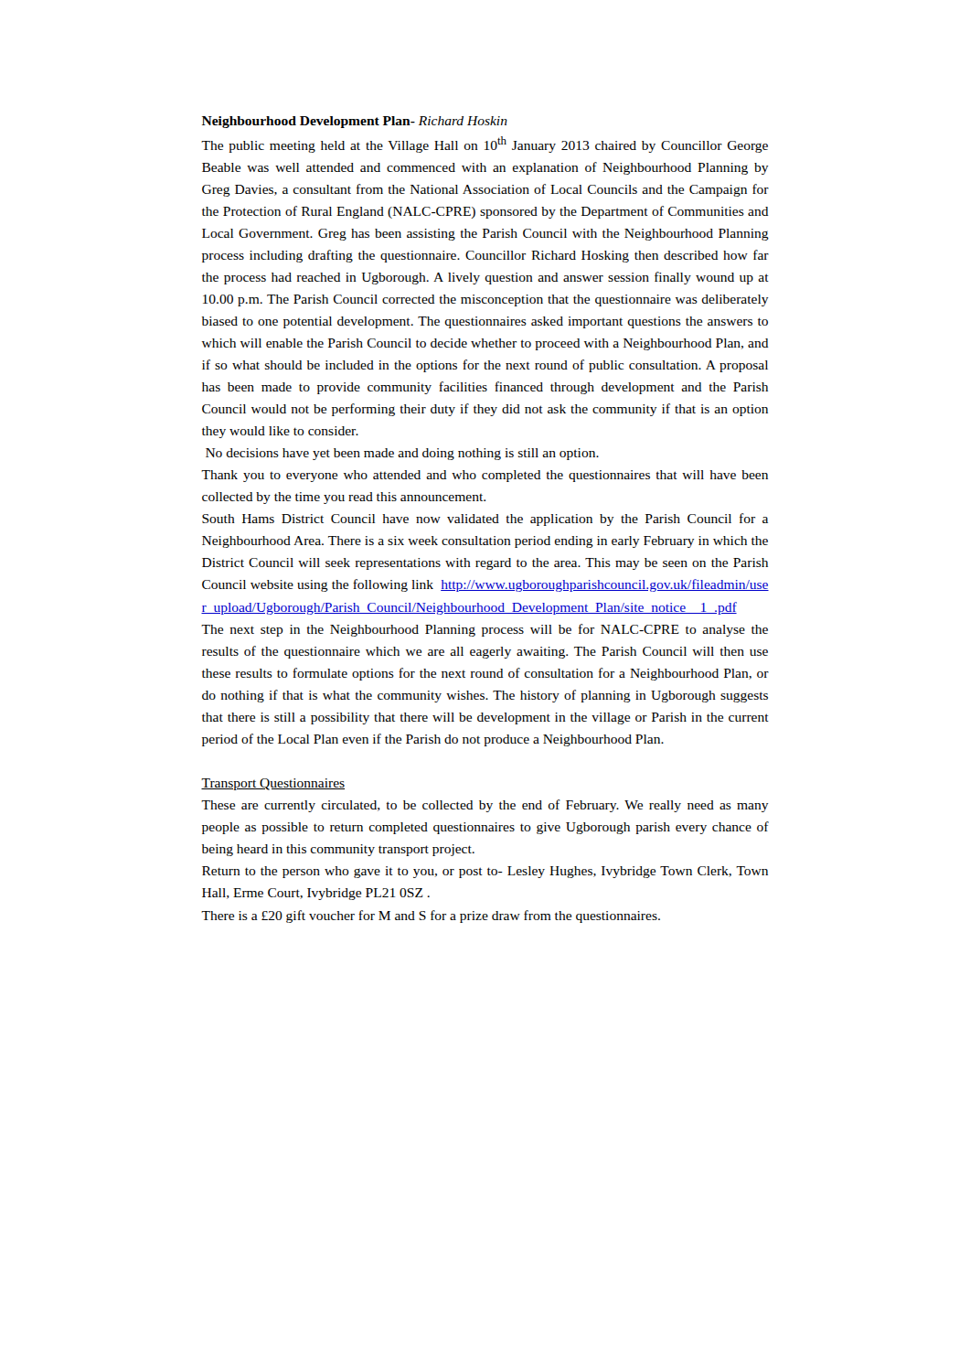Neighbourhood Development Plan-
Richard Hoskin
The public meeting held at the Village Hall on 10th January 2013 chaired by Councillor George Beable was well attended and commenced with an explanation of Neighbourhood Planning by Greg Davies, a consultant from the National Association of Local Councils and the Campaign for the Protection of Rural England (NALC-CPRE) sponsored by the Department of Communities and Local Government. Greg has been assisting the Parish Council with the Neighbourhood Planning process including drafting the questionnaire. Councillor Richard Hosking then described how far the process had reached in Ugborough. A lively question and answer session finally wound up at 10.00 p.m. The Parish Council corrected the misconception that the questionnaire was deliberately biased to one potential development. The questionnaires asked important questions the answers to which will enable the Parish Council to decide whether to proceed with a Neighbourhood Plan, and if so what should be included in the options for the next round of public consultation. A proposal has been made to provide community facilities financed through development and the Parish Council would not be performing their duty if they did not ask the community if that is an option they would like to consider.
No decisions have yet been made and doing nothing is still an option.
Thank you to everyone who attended and who completed the questionnaires that will have been collected by the time you read this announcement.
South Hams District Council have now validated the application by the Parish Council for a Neighbourhood Area. There is a six week consultation period ending in early February in which the District Council will seek representations with regard to the area. This may be seen on the Parish Council website using the following link http://www.ugboroughparishcouncil.gov.uk/fileadmin/user_upload/Ugborough/Parish_Council/Neighbourhood_Development_Plan/site_notice__1_.pdf
The next step in the Neighbourhood Planning process will be for NALC-CPRE to analyse the results of the questionnaire which we are all eagerly awaiting. The Parish Council will then use these results to formulate options for the next round of consultation for a Neighbourhood Plan, or do nothing if that is what the community wishes. The history of planning in Ugborough suggests that there is still a possibility that there will be development in the village or Parish in the current period of the Local Plan even if the Parish do not produce a Neighbourhood Plan.
Transport Questionnaires
These are currently circulated, to be collected by the end of February. We really need as many people as possible to return completed questionnaires to give Ugborough parish every chance of being heard in this community transport project.
Return to the person who gave it to you, or post to- Lesley Hughes, Ivybridge Town Clerk, Town Hall, Erme Court, Ivybridge PL21 0SZ .
There is a £20 gift voucher for M and S for a prize draw from the questionnaires.